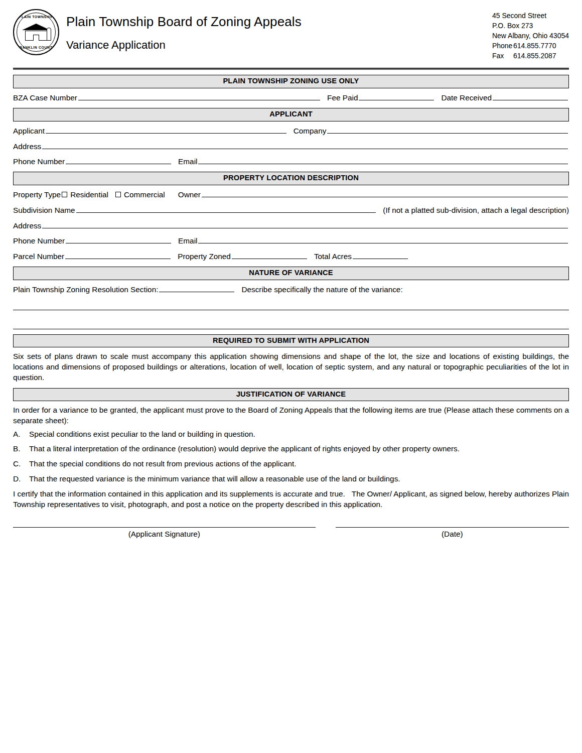Plain Township
Franklin County
Plain Township Board of Zoning Appeals
Variance Application
45 Second Street
P.O. Box 273
New Albany, Ohio 43054
Phone614.855.7770
Fax614.855.2087
PLAIN TOWNSHIP ZONING USE ONLY
BZA Case Number Fee Paid Date Received
APPLICANT
Applicant Company
Address
Phone Number Email
PROPERTY LOCATION DESCRIPTION
Property Type Residential Commercial Owner
Subdivision Name (If not a platted sub-division, attach a legal description)
Address
Phone Number Email
Parcel Number Property Zoned Total Acres
NATURE OF VARIANCE
Plain Township Zoning Resolution Section: Describe specifically the nature of the variance:
REQUIRED TO SUBMIT WITH APPLICATION
Six sets of plans drawn to scale must accompany this application showing dimensions and shape of the lot, the size and locations of existing buildings, the locations and dimensions of proposed buildings or alterations, location of well, location of septic system, and any natural or topographic peculiarities of the lot in question.
JUSTIFICATION OF VARIANCE
In order for a variance to be granted, the applicant must prove to the Board of Zoning Appeals that the following items are true (Please attach these comments on a separate sheet):
A. Special conditions exist peculiar to the land or building in question.
B. That a literal interpretation of the ordinance (resolution) would deprive the applicant of rights enjoyed by other property owners.
C. That the special conditions do not result from previous actions of the applicant.
D. That the requested variance is the minimum variance that will allow a reasonable use of the land or buildings.
I certify that the information contained in this application and its supplements is accurate and true. The Owner/ Applicant, as signed below, hereby authorizes Plain Township representatives to visit, photograph, and post a notice on the property described in this application.
(Applicant Signature)
(Date)